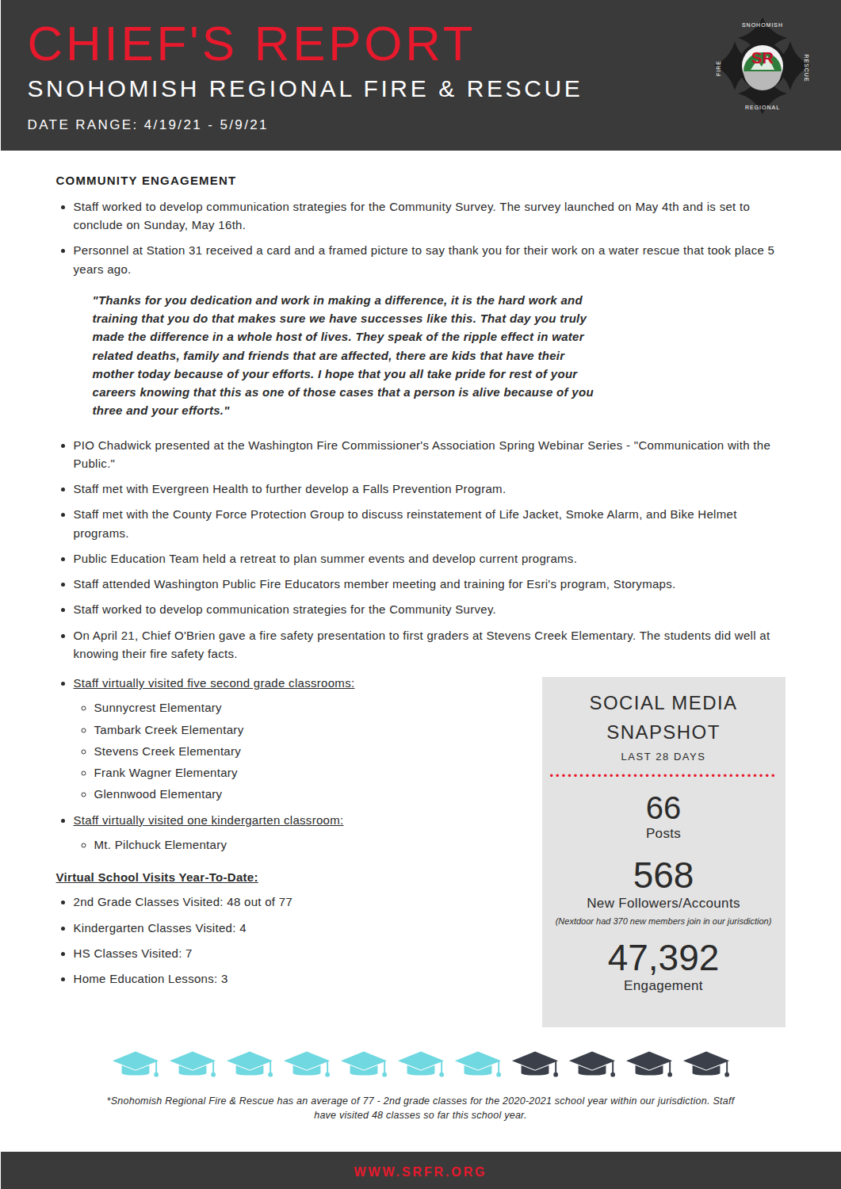Chief's Report
Snohomish Regional Fire & Rescue
Date Range: 4/19/21 - 5/9/21
SR SNOHOMISH REGIONAL FIRE RESCUE
Community Engagement
Staff worked to develop communication strategies for the Community Survey. The survey launched on May 4th and is set to conclude on Sunday, May 16th.
Personnel at Station 31 received a card and a framed picture to say thank you for their work on a water rescue that took place 5 years ago.
"Thanks for you dedication and work in making a difference, it is the hard work and training that you do that makes sure we have successes like this. That day you truly made the difference in a whole host of lives. They speak of the ripple effect in water related deaths, family and friends that are affected, there are kids that have their mother today because of your efforts. I hope that you all take pride for rest of your careers knowing that this as one of those cases that a person is alive because of you three and your efforts."
PIO Chadwick presented at the Washington Fire Commissioner's Association Spring Webinar Series - "Communication with the Public."
Staff met with Evergreen Health to further develop a Falls Prevention Program.
Staff met with the County Force Protection Group to discuss reinstatement of Life Jacket, Smoke Alarm, and Bike Helmet programs.
Public Education Team held a retreat to plan summer events and develop current programs.
Staff attended Washington Public Fire Educators member meeting and training for Esri's program, Storymaps.
Staff worked to develop communication strategies for the Community Survey.
On April 21, Chief O'Brien gave a fire safety presentation to first graders at Stevens Creek Elementary. The students did well at knowing their fire safety facts.
Staff virtually visited five second grade classrooms:
Sunnycrest Elementary
Tambark Creek Elementary
Stevens Creek Elementary
Frank Wagner Elementary
Glennwood Elementary
Staff virtually visited one kindergarten classroom:
Mt. Pilchuck Elementary
Virtual School Visits Year-To-Date:
2nd Grade Classes Visited: 48 out of 77
Kindergarten Classes Visited: 4
HS Classes Visited: 7
Home Education Lessons: 3
Social Media Snapshot
Last 28 Days
••••••••••••••••••••••••••••••••••••••
66 Posts
568 New Followers/Accounts (Nextdoor had 370 new members join in our jurisdiction)
47,392 Engagement
*Snohomish Regional Fire & Rescue has an average of 77 - 2nd grade classes for the 2020-2021 school year within our jurisdiction. Staff have visited 48 classes so far this school year.
www.srfr.org